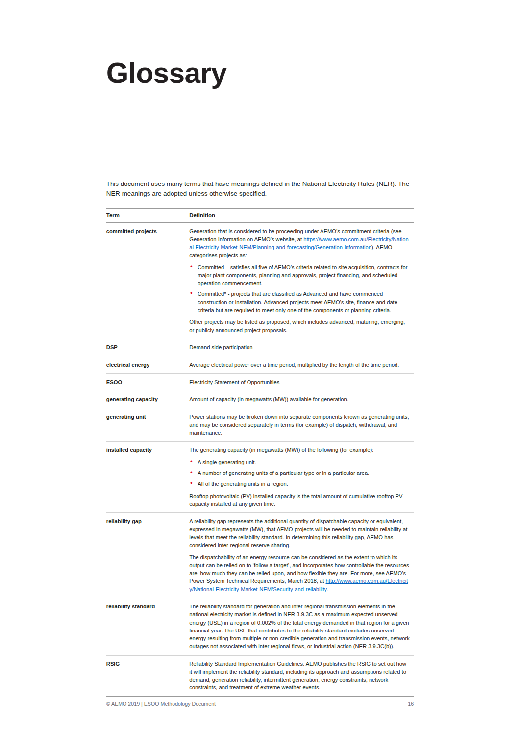Glossary
This document uses many terms that have meanings defined in the National Electricity Rules (NER). The NER meanings are adopted unless otherwise specified.
| Term | Definition |
| --- | --- |
| committed projects | Generation that is considered to be proceeding under AEMO’s commitment criteria (see Generation Information on AEMO’s website, at https://www.aemo.com.au/Electricity/National-Electricity-Market-NEM/Planning-and-forecasting/Generation-information ). AEMO categorises projects as: Committed – satisfies all five of AEMO’s criteria related to site acquisition, contracts for major plant components, planning and approvals, project financing, and scheduled operation commencement. Committed* - projects that are classified as Advanced and have commenced construction or installation. Advanced projects meet AEMO’s site, finance and date criteria but are required to meet only one of the components or planning criteria. Other projects may be listed as proposed, which includes advanced, maturing, emerging, or publicly announced project proposals. |
| DSP | Demand side participation |
| electrical energy | Average electrical power over a time period, multiplied by the length of the time period. |
| ESOO | Electricity Statement of Opportunities |
| generating capacity | Amount of capacity (in megawatts (MW)) available for generation. |
| generating unit | Power stations may be broken down into separate components known as generating units, and may be considered separately in terms (for example) of dispatch, withdrawal, and maintenance. |
| installed capacity | The generating capacity (in megawatts (MW)) of the following (for example): A single generating unit. A number of generating units of a particular type or in a particular area. All of the generating units in a region. Rooftop photovoltaic (PV) installed capacity is the total amount of cumulative rooftop PV capacity installed at any given time. |
| reliability gap | A reliability gap represents the additional quantity of dispatchable capacity or equivalent, expressed in megawatts (MW), that AEMO projects will be needed to maintain reliability at levels that meet the reliability standard. In determining this reliability gap, AEMO has considered inter-regional reserve sharing. The dispatchability of an energy resource can be considered as the extent to which its output can be relied on to ‘follow a target’, and incorporates how controllable the resources are, how much they can be relied upon, and how flexible they are. For more, see AEMO’s Power System Technical Requirements, March 2018, at http://www.aemo.com.au/Electricity/National-Electricity-Market-NEM/Security-and-reliability . |
| reliability standard | The reliability standard for generation and inter-regional transmission elements in the national electricity market is defined in NER 3.9.3C as a maximum expected unserved energy (USE) in a region of 0.002% of the total energy demanded in that region for a given financial year. The USE that contributes to the reliability standard excludes unserved energy resulting from multiple or non-credible generation and transmission events, network outages not associated with inter regional flows, or industrial action (NER 3.9.3C(b)). |
| RSIG | Reliability Standard Implementation Guidelines. AEMO publishes the RSIG to set out how it will implement the reliability standard, including its approach and assumptions related to demand, generation reliability, intermittent generation, energy constraints, network constraints, and treatment of extreme weather events. |
© AEMO 2019 | ESOO Methodology Document
16